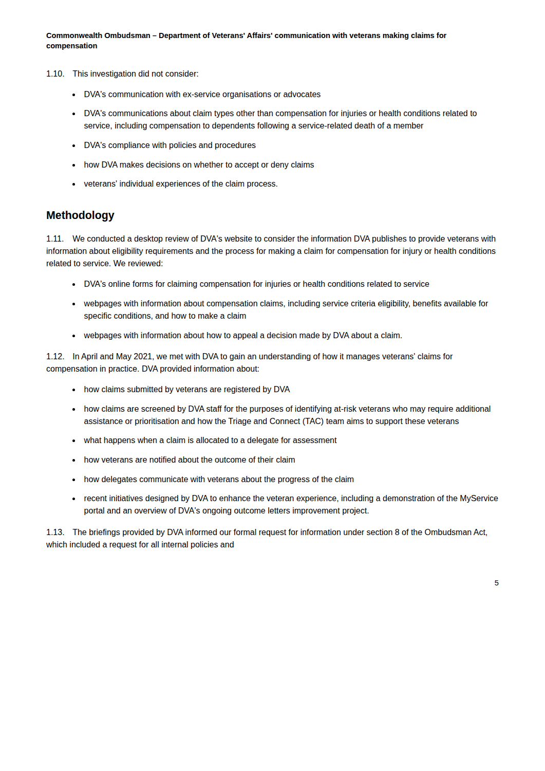Commonwealth Ombudsman – Department of Veterans' Affairs' communication with veterans making claims for compensation
1.10. This investigation did not consider:
DVA's communication with ex-service organisations or advocates
DVA's communications about claim types other than compensation for injuries or health conditions related to service, including compensation to dependents following a service-related death of a member
DVA's compliance with policies and procedures
how DVA makes decisions on whether to accept or deny claims
veterans' individual experiences of the claim process.
Methodology
1.11. We conducted a desktop review of DVA's website to consider the information DVA publishes to provide veterans with information about eligibility requirements and the process for making a claim for compensation for injury or health conditions related to service. We reviewed:
DVA's online forms for claiming compensation for injuries or health conditions related to service
webpages with information about compensation claims, including service criteria eligibility, benefits available for specific conditions, and how to make a claim
webpages with information about how to appeal a decision made by DVA about a claim.
1.12. In April and May 2021, we met with DVA to gain an understanding of how it manages veterans' claims for compensation in practice. DVA provided information about:
how claims submitted by veterans are registered by DVA
how claims are screened by DVA staff for the purposes of identifying at-risk veterans who may require additional assistance or prioritisation and how the Triage and Connect (TAC) team aims to support these veterans
what happens when a claim is allocated to a delegate for assessment
how veterans are notified about the outcome of their claim
how delegates communicate with veterans about the progress of the claim
recent initiatives designed by DVA to enhance the veteran experience, including a demonstration of the MyService portal and an overview of DVA's ongoing outcome letters improvement project.
1.13. The briefings provided by DVA informed our formal request for information under section 8 of the Ombudsman Act, which included a request for all internal policies and
5